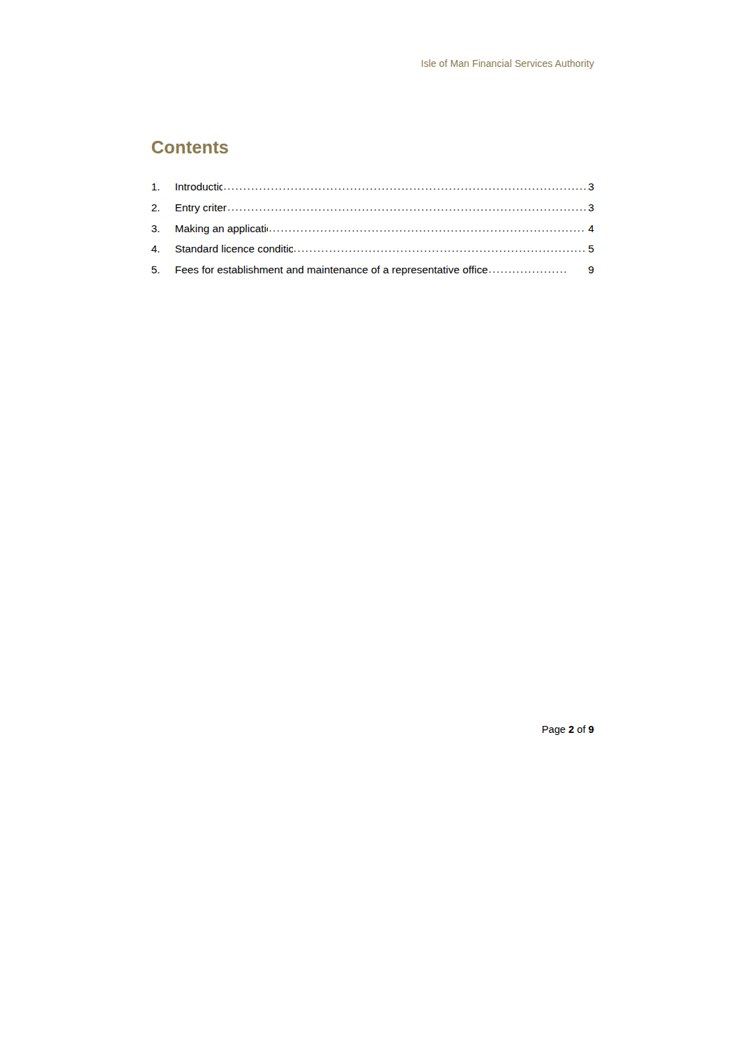Isle of Man Financial Services Authority
Contents
1. Introduction ........................................................................................................... 3
2. Entry criteria ......................................................................................................... 3
3. Making an application ......................................................................................... 4
4. Standard licence conditions .................................................................................. 5
5. Fees for establishment and maintenance of a representative office .................... 9
Page 2 of 9